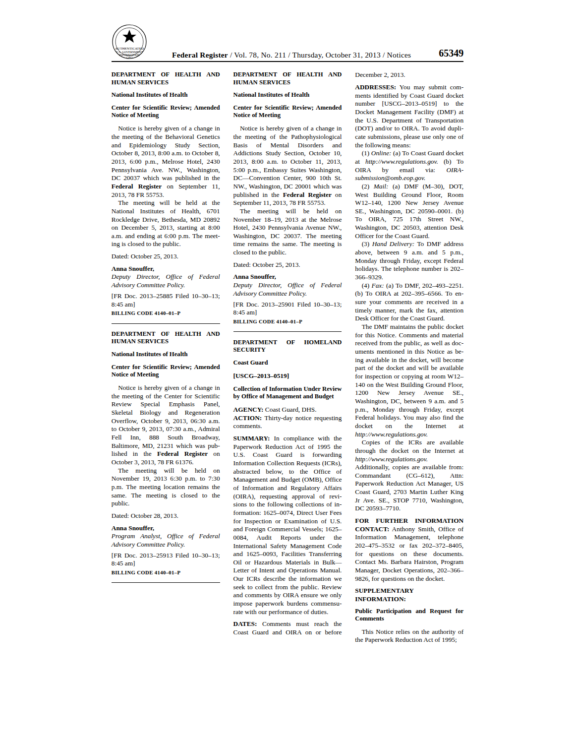AUTHENTICATED U.S. GOVERNMENT INFORMATION GPO
Federal Register / Vol. 78, No. 211 / Thursday, October 31, 2013 / Notices
65349
DEPARTMENT OF HEALTH AND HUMAN SERVICES
National Institutes of Health
Center for Scientific Review; Amended Notice of Meeting
Notice is hereby given of a change in the meeting of the Behavioral Genetics and Epidemiology Study Section, October 8, 2013, 8:00 a.m. to October 8, 2013, 6:00 p.m., Melrose Hotel, 2430 Pennsylvania Ave. NW., Washington, DC 20037 which was published in the Federal Register on September 11, 2013, 78 FR 55753.
The meeting will be held at the National Institutes of Health, 6701 Rockledge Drive, Bethesda, MD 20892 on December 5, 2013, starting at 8:00 a.m. and ending at 6:00 p.m. The meeting is closed to the public.
Dated: October 25, 2013.
Anna Snouffer,
Deputy Director, Office of Federal Advisory Committee Policy.
[FR Doc. 2013–25885 Filed 10–30–13; 8:45 am]
BILLING CODE 4140–01–P
DEPARTMENT OF HEALTH AND HUMAN SERVICES
National Institutes of Health
Center for Scientific Review; Amended Notice of Meeting
Notice is hereby given of a change in the meeting of the Center for Scientific Review Special Emphasis Panel, Skeletal Biology and Regeneration Overflow, October 9, 2013, 06:30 a.m. to October 9, 2013, 07:30 a.m., Admiral Fell Inn, 888 South Broadway, Baltimore, MD, 21231 which was published in the Federal Register on October 3, 2013, 78 FR 61376.
The meeting will be held on November 19, 2013 6:30 p.m. to 7:30 p.m. The meeting location remains the same. The meeting is closed to the public.
Dated: October 28, 2013.
Anna Snouffer,
Program Analyst, Office of Federal Advisory Committee Policy.
[FR Doc. 2013–25913 Filed 10–30–13; 8:45 am]
BILLING CODE 4140–01–P
DEPARTMENT OF HEALTH AND HUMAN SERVICES
National Institutes of Health
Center for Scientific Review; Amended Notice of Meeting
Notice is hereby given of a change in the meeting of the Pathophysiological Basis of Mental Disorders and Addictions Study Section, October 10, 2013, 8:00 a.m. to October 11, 2013, 5:00 p.m., Embassy Suites Washington, DC—Convention Center, 900 10th St. NW., Washington, DC 20001 which was published in the Federal Register on September 11, 2013, 78 FR 55753.
The meeting will be held on November 18–19, 2013 at the Melrose Hotel, 2430 Pennsylvania Avenue NW., Washington, DC 20037. The meeting time remains the same. The meeting is closed to the public.
Dated: October 25, 2013.
Anna Snouffer,
Deputy Director, Office of Federal Advisory Committee Policy.
[FR Doc. 2013–25901 Filed 10–30–13; 8:45 am]
BILLING CODE 4140–01–P
DEPARTMENT OF HOMELAND SECURITY
Coast Guard
[USCG–2013–0519]
Collection of Information Under Review by Office of Management and Budget
AGENCY: Coast Guard, DHS.
ACTION: Thirty-day notice requesting comments.
SUMMARY: In compliance with the Paperwork Reduction Act of 1995 the U.S. Coast Guard is forwarding Information Collection Requests (ICRs), abstracted below, to the Office of Management and Budget (OMB), Office of Information and Regulatory Affairs (OIRA), requesting approval of revisions to the following collections of information: 1625–0074, Direct User Fees for Inspection or Examination of U.S. and Foreign Commercial Vessels; 1625–0084, Audit Reports under the International Safety Management Code and 1625–0093, Facilities Transferring Oil or Hazardous Materials in Bulk—Letter of Intent and Operations Manual. Our ICRs describe the information we seek to collect from the public. Review and comments by OIRA ensure we only impose paperwork burdens commensurate with our performance of duties.
DATES: Comments must reach the Coast Guard and OIRA on or before December 2, 2013.
ADDRESSES: You may submit comments identified by Coast Guard docket number [USCG–2013–0519] to the Docket Management Facility (DMF) at the U.S. Department of Transportation (DOT) and/or to OIRA. To avoid duplicate submissions, please use only one of the following means:
(1) Online: (a) To Coast Guard docket at http://www.regulations.gov. (b) To OIRA by email via: OIRA-submission@omb.eop.gov.
(2) Mail: (a) DMF (M–30), DOT, West Building Ground Floor, Room W12–140, 1200 New Jersey Avenue SE., Washington, DC 20590–0001. (b) To OIRA, 725 17th Street NW., Washington, DC 20503, attention Desk Officer for the Coast Guard.
(3) Hand Delivery: To DMF address above, between 9 a.m. and 5 p.m., Monday through Friday, except Federal holidays. The telephone number is 202–366–9329.
(4) Fax: (a) To DMF, 202–493–2251. (b) To OIRA at 202–395–6566. To ensure your comments are received in a timely manner, mark the fax, attention Desk Officer for the Coast Guard.
The DMF maintains the public docket for this Notice. Comments and material received from the public, as well as documents mentioned in this Notice as being available in the docket, will become part of the docket and will be available for inspection or copying at room W12–140 on the West Building Ground Floor, 1200 New Jersey Avenue SE., Washington, DC, between 9 a.m. and 5 p.m., Monday through Friday, except Federal holidays. You may also find the docket on the Internet at http://www.regulations.gov.
Copies of the ICRs are available through the docket on the Internet at http://www.regulations.gov. Additionally, copies are available from: Commandant (CG–612), Attn: Paperwork Reduction Act Manager, US Coast Guard, 2703 Martin Luther King Jr Ave. SE., STOP 7710, Washington, DC 20593–7710.
FOR FURTHER INFORMATION CONTACT: Anthony Smith, Office of Information Management, telephone 202–475–3532 or fax 202–372–8405, for questions on these documents. Contact Ms. Barbara Hairston, Program Manager, Docket Operations, 202–366–9826, for questions on the docket.
SUPPLEMENTARY INFORMATION:
Public Participation and Request for Comments
This Notice relies on the authority of the Paperwork Reduction Act of 1995;